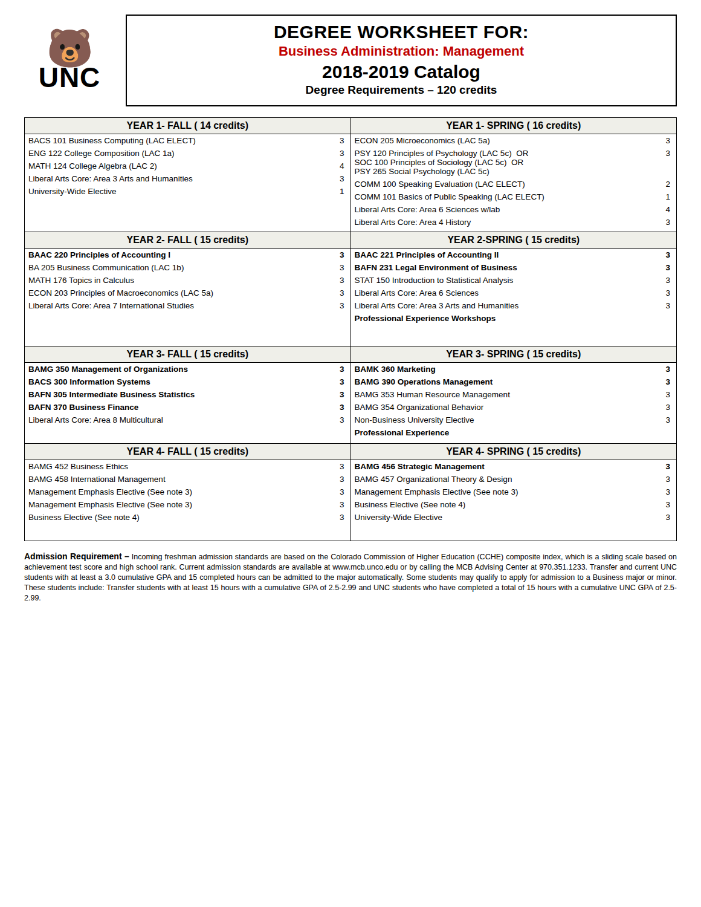🐻 UNC
DEGREE WORKSHEET FOR:
Business Administration: Management
2018-2019 Catalog
Degree Requirements – 120 credits
| YEAR 1- FALL ( 14 credits) / BACS 101 Business Computing (LAC ELECT) / 3 / / ENG 122 College Composition (LAC 1a) / 3 / / MATH 124 College Algebra (LAC 2) / 4 / / Liberal Arts Core: Area 3 Arts and Humanities / 3 / / University-Wide Elective / 1 / | YEAR 1- SPRING ( 16 credits) / ECON 205 Microeconomics (LAC 5a) / 3 / / PSY 120 Principles of Psychology (LAC 5c) OR SOC 100 Principles of Sociology (LAC 5c) OR PSY 265 Social Psychology (LAC 5c) / 3 / / COMM 100 Speaking Evaluation (LAC ELECT) / 2 / / COMM 101 Basics of Public Speaking (LAC ELECT) / 1 / / Liberal Arts Core: Area 6 Sciences w/lab / 4 / / Liberal Arts Core: Area 4 History / 3 / |
| YEAR 2- FALL ( 15 credits) / BAAC 220 Principles of Accounting I / 3 / / BA 205 Business Communication (LAC 1b) / 3 / / MATH 176 Topics in Calculus / 3 / / ECON 203 Principles of Macroeconomics (LAC 5a) / 3 / / Liberal Arts Core: Area 7 International Studies / 3 / | YEAR 2-SPRING ( 15 credits) / BAAC 221 Principles of Accounting II / 3 / / BAFN 231 Legal Environment of Business / 3 / / STAT 150 Introduction to Statistical Analysis / 3 / / Liberal Arts Core: Area 6 Sciences / 3 / / Liberal Arts Core: Area 3 Arts and Humanities / 3 / / Professional Experience Workshops / / |
| YEAR 3- FALL ( 15 credits) / BAMG 350 Management of Organizations / 3 / / BACS 300 Information Systems / 3 / / BAFN 305 Intermediate Business Statistics / 3 / / BAFN 370 Business Finance / 3 / / Liberal Arts Core: Area 8 Multicultural / 3 / | YEAR 3- SPRING ( 15 credits) / BAMK 360 Marketing / 3 / / BAMG 390 Operations Management / 3 / / BAMG 353 Human Resource Management / 3 / / BAMG 354 Organizational Behavior / 3 / / Non-Business University Elective / 3 / / Professional Experience / / |
| YEAR 4- FALL ( 15 credits) / BAMG 452 Business Ethics / 3 / / BAMG 458 International Management / 3 / / Management Emphasis Elective (See note 3) / 3 / / Management Emphasis Elective (See note 3) / 3 / / Business Elective (See note 4) / 3 / | YEAR 4- SPRING ( 15 credits) / BAMG 456 Strategic Management / 3 / / BAMG 457 Organizational Theory & Design / 3 / / Management Emphasis Elective (See note 3) / 3 / / Business Elective (See note 4) / 3 / / University-Wide Elective / 3 / |
Admission Requirement – Incoming freshman admission standards are based on the Colorado Commission of Higher Education (CCHE) composite index, which is a sliding scale based on achievement test score and high school rank. Current admission standards are available at www.mcb.unco.edu or by calling the MCB Advising Center at 970.351.1233. Transfer and current UNC students with at least a 3.0 cumulative GPA and 15 completed hours can be admitted to the major automatically. Some students may qualify to apply for admission to a Business major or minor. These students include: Transfer students with at least 15 hours with a cumulative GPA of 2.5-2.99 and UNC students who have completed a total of 15 hours with a cumulative UNC GPA of 2.5-2.99.